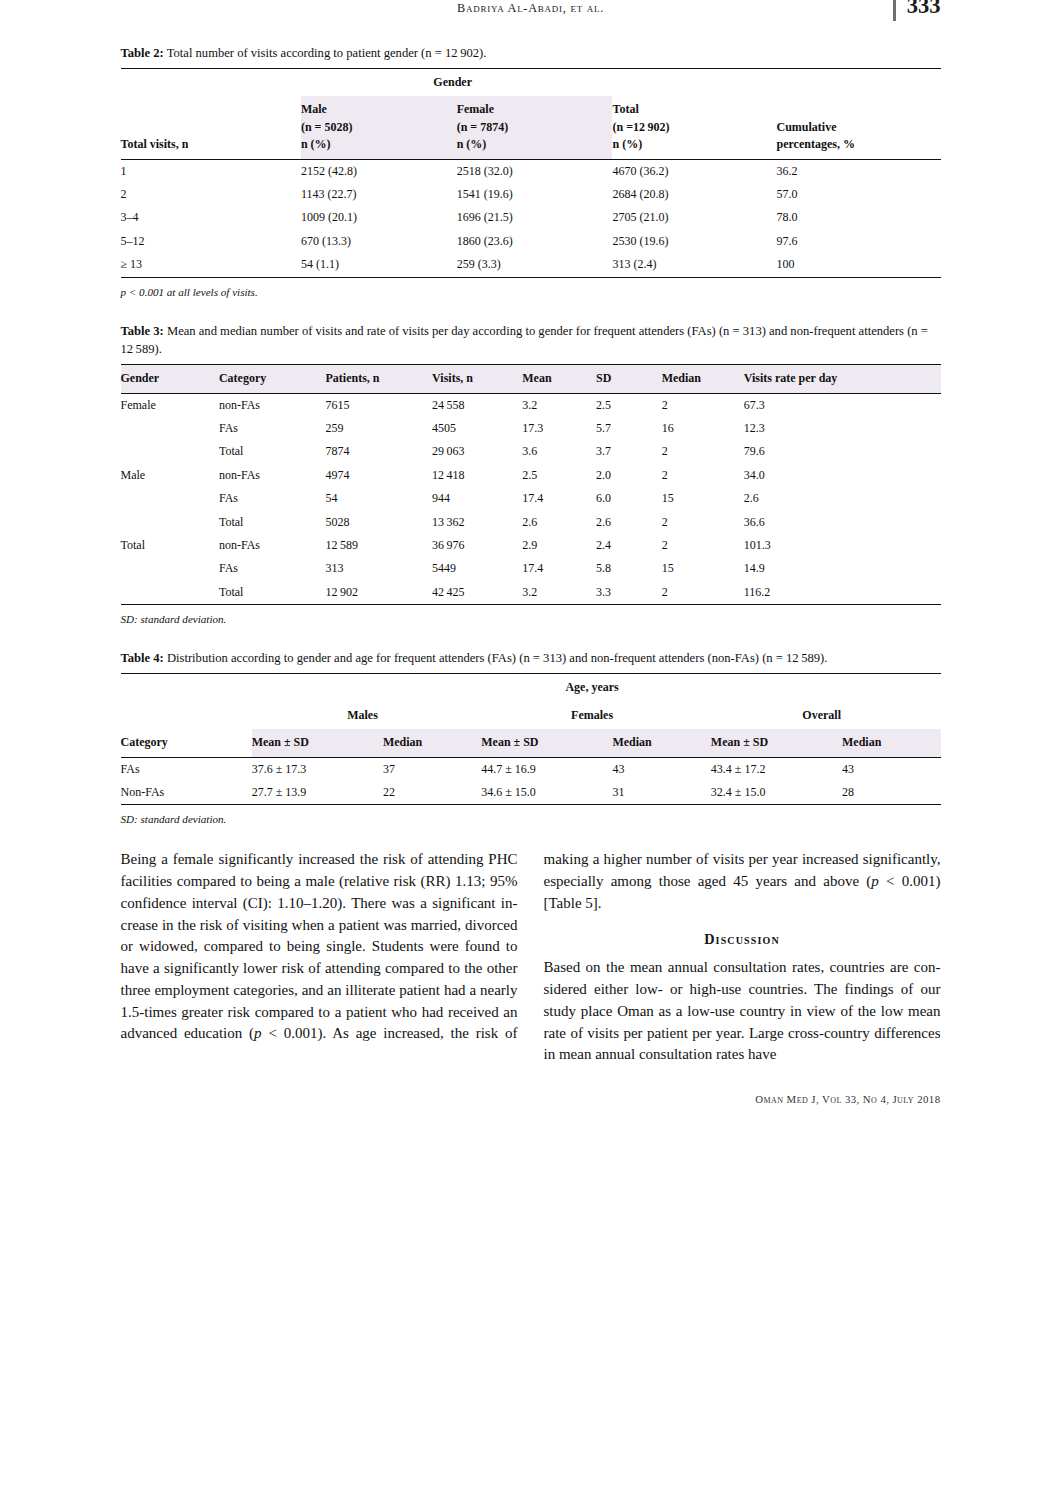Badriya Al-Abadi, et al. 333
Table 2: Total number of visits according to patient gender (n = 12 902).
| Total visits, n | Gender | Total (n =12 902) n (%) | Cumulative percentages, % |
| --- | --- | --- | --- |
| Male (n = 5028) n (%) | Female (n = 7874) n (%) |
| 1 | 2152 (42.8) | 2518 (32.0) | 4670 (36.2) | 36.2 |
| 2 | 1143 (22.7) | 1541 (19.6) | 2684 (20.8) | 57.0 |
| 3–4 | 1009 (20.1) | 1696 (21.5) | 2705 (21.0) | 78.0 |
| 5–12 | 670 (13.3) | 1860 (23.6) | 2530 (19.6) | 97.6 |
| ≥ 13 | 54 (1.1) | 259 (3.3) | 313 (2.4) | 100 |
p < 0.001 at all levels of visits.
Table 3: Mean and median number of visits and rate of visits per day according to gender for frequent attenders (FAs) (n = 313) and non-frequent attenders (n = 12 589).
| Gender | Category | Patients, n | Visits, n | Mean | SD | Median | Visits rate per day |
| --- | --- | --- | --- | --- | --- | --- | --- |
| Female | non-FAs | 7615 | 24 558 | 3.2 | 2.5 | 2 | 67.3 |
| | FAs | 259 | 4505 | 17.3 | 5.7 | 16 | 12.3 |
| | Total | 7874 | 29 063 | 3.6 | 3.7 | 2 | 79.6 |
| Male | non-FAs | 4974 | 12 418 | 2.5 | 2.0 | 2 | 34.0 |
| | FAs | 54 | 944 | 17.4 | 6.0 | 15 | 2.6 |
| | Total | 5028 | 13 362 | 2.6 | 2.6 | 2 | 36.6 |
| Total | non-FAs | 12 589 | 36 976 | 2.9 | 2.4 | 2 | 101.3 |
| | FAs | 313 | 5449 | 17.4 | 5.8 | 15 | 14.9 |
| | Total | 12 902 | 42 425 | 3.2 | 3.3 | 2 | 116.2 |
SD: standard deviation.
Table 4: Distribution according to gender and age for frequent attenders (FAs) (n = 313) and non-frequent attenders (non-FAs) (n = 12 589).
| Category | Age, years |
| --- | --- |
| Males | Females | Overall |
| Mean ± SD | Median | Mean ± SD | Median | Mean ± SD | Median |
| FAs | 37.6 ± 17.3 | 37 | 44.7 ± 16.9 | 43 | 43.4 ± 17.2 | 43 |
| Non-FAs | 27.7 ± 13.9 | 22 | 34.6 ± 15.0 | 31 | 32.4 ± 15.0 | 28 |
SD: standard deviation.
Being a female significantly increased the risk of attending PHC facilities compared to being a male (relative risk (RR) 1.13; 95% confidence interval (CI): 1.10–1.20). There was a significant increase in the risk of visiting when a patient was married, divorced or widowed, compared to being single. Students were found to have a significantly lower risk of attending compared to the other three employment categories, and an illiterate patient had a nearly 1.5-times greater risk compared to a patient who had received an advanced education (p < 0.001). As age increased, the risk of making a higher number of visits per year increased significantly, especially among those aged 45 years and above (p < 0.001) [Table 5].
Discussion
Based on the mean annual consultation rates, countries are considered either low- or high-use countries. The findings of our study place Oman as a low-use country in view of the low mean rate of visits per patient per year. Large cross-country differences in mean annual consultation rates have
Oman Med J, Vol 33, No 4, July 2018